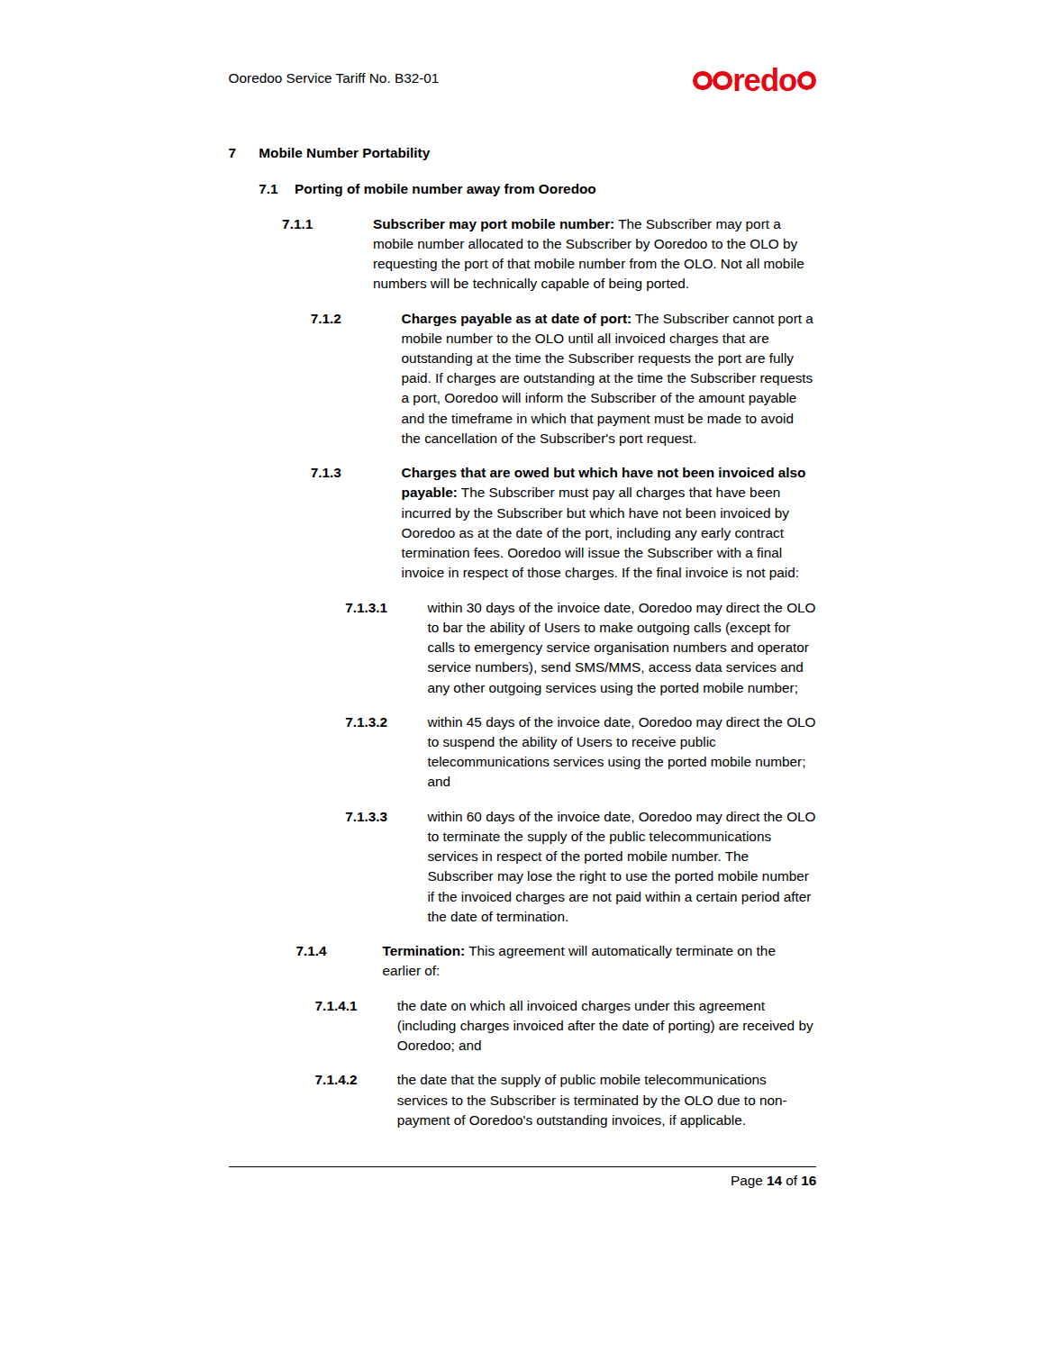Ooredoo Service Tariff No. B32-01
redo
7 Mobile Number Portability
7.1 Porting of mobile number away from Ooredoo
7.1.1 Subscriber may port mobile number: The Subscriber may port a mobile number allocated to the Subscriber by Ooredoo to the OLO by requesting the port of that mobile number from the OLO. Not all mobile numbers will be technically capable of being ported.
7.1.2 Charges payable as at date of port: The Subscriber cannot port a mobile number to the OLO until all invoiced charges that are outstanding at the time the Subscriber requests the port are fully paid. If charges are outstanding at the time the Subscriber requests a port, Ooredoo will inform the Subscriber of the amount payable and the timeframe in which that payment must be made to avoid the cancellation of the Subscriber's port request.
7.1.3 Charges that are owed but which have not been invoiced also payable: The Subscriber must pay all charges that have been incurred by the Subscriber but which have not been invoiced by Ooredoo as at the date of the port, including any early contract termination fees. Ooredoo will issue the Subscriber with a final invoice in respect of those charges. If the final invoice is not paid:
7.1.3.1 within 30 days of the invoice date, Ooredoo may direct the OLO to bar the ability of Users to make outgoing calls (except for calls to emergency service organisation numbers and operator service numbers), send SMS/MMS, access data services and any other outgoing services using the ported mobile number;
7.1.3.2 within 45 days of the invoice date, Ooredoo may direct the OLO to suspend the ability of Users to receive public telecommunications services using the ported mobile number; and
7.1.3.3 within 60 days of the invoice date, Ooredoo may direct the OLO to terminate the supply of the public telecommunications services in respect of the ported mobile number. The Subscriber may lose the right to use the ported mobile number if the invoiced charges are not paid within a certain period after the date of termination.
7.1.4 Termination: This agreement will automatically terminate on the earlier of:
7.1.4.1 the date on which all invoiced charges under this agreement (including charges invoiced after the date of porting) are received by Ooredoo; and
7.1.4.2 the date that the supply of public mobile telecommunications services to the Subscriber is terminated by the OLO due to non-payment of Ooredoo's outstanding invoices, if applicable.
Page 14 of 16